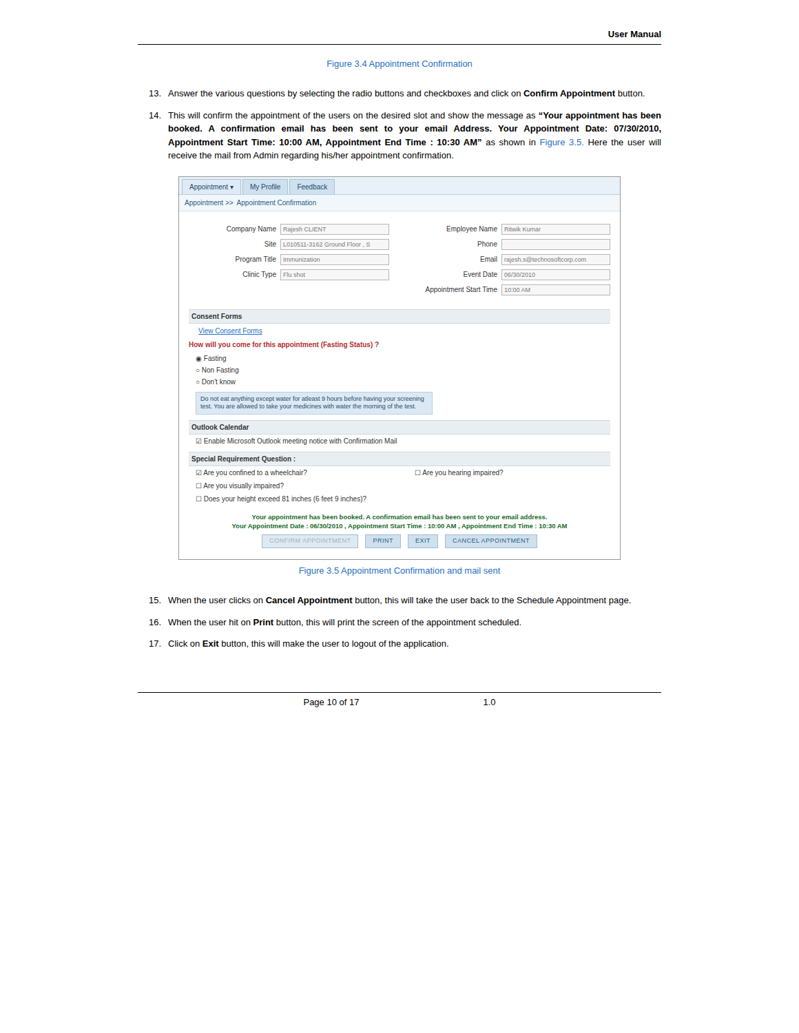User Manual
Figure 3.4 Appointment Confirmation
13. Answer the various questions by selecting the radio buttons and checkboxes and click on Confirm Appointment button.
14. This will confirm the appointment of the users on the desired slot and show the message as “Your appointment has been booked. A confirmation email has been sent to your email Address. Your Appointment Date: 07/30/2010, Appointment Start Time: 10:00 AM, Appointment End Time : 10:30 AM” as shown in Figure 3.5. Here the user will receive the mail from Admin regarding his/her appointment confirmation.
Appointment ▾
My Profile
Feedback
Appointment >> Appointment Confirmation
Company Name Rajesh CLIENT
Site L010511-3162 Ground Floor , S
Program Title Immunization
Clinic Type Flu shot
Employee Name Ritwik Kumar
Phone
Email rajesh.s@technosoftcorp.com
Event Date 06/30/2010
Appointment Start Time 10:00 AM
Consent Forms
View Consent Forms
How will you come for this appointment (Fasting Status) ?
◉ Fasting
○ Non Fasting
○ Don't know
Do not eat anything except water for atleast 9 hours before having your screening test. You are allowed to take your medicines with water the morning of the test.
Outlook Calendar
☑ Enable Microsoft Outlook meeting notice with Confirmation Mail
Special Requirement Question :
☑ Are you confined to a wheelchair?
☐ Are you visually impaired?
☐ Does your height exceed 81 inches (6 feet 9 inches)?
☐ Are you hearing impaired?
Your appointment has been booked. A confirmation email has been sent to your email address.
Your Appointment Date : 06/30/2010 , Appointment Start Time : 10:00 AM , Appointment End Time : 10:30 AM
CONFIRM APPOINTMENT PRINT EXIT CANCEL APPOINTMENT
Figure 3.5 Appointment Confirmation and mail sent
15. When the user clicks on Cancel Appointment button, this will take the user back to the Schedule Appointment page.
16. When the user hit on Print button, this will print the screen of the appointment scheduled.
17. Click on Exit button, this will make the user to logout of the application.
Page 10 of 17 1.0